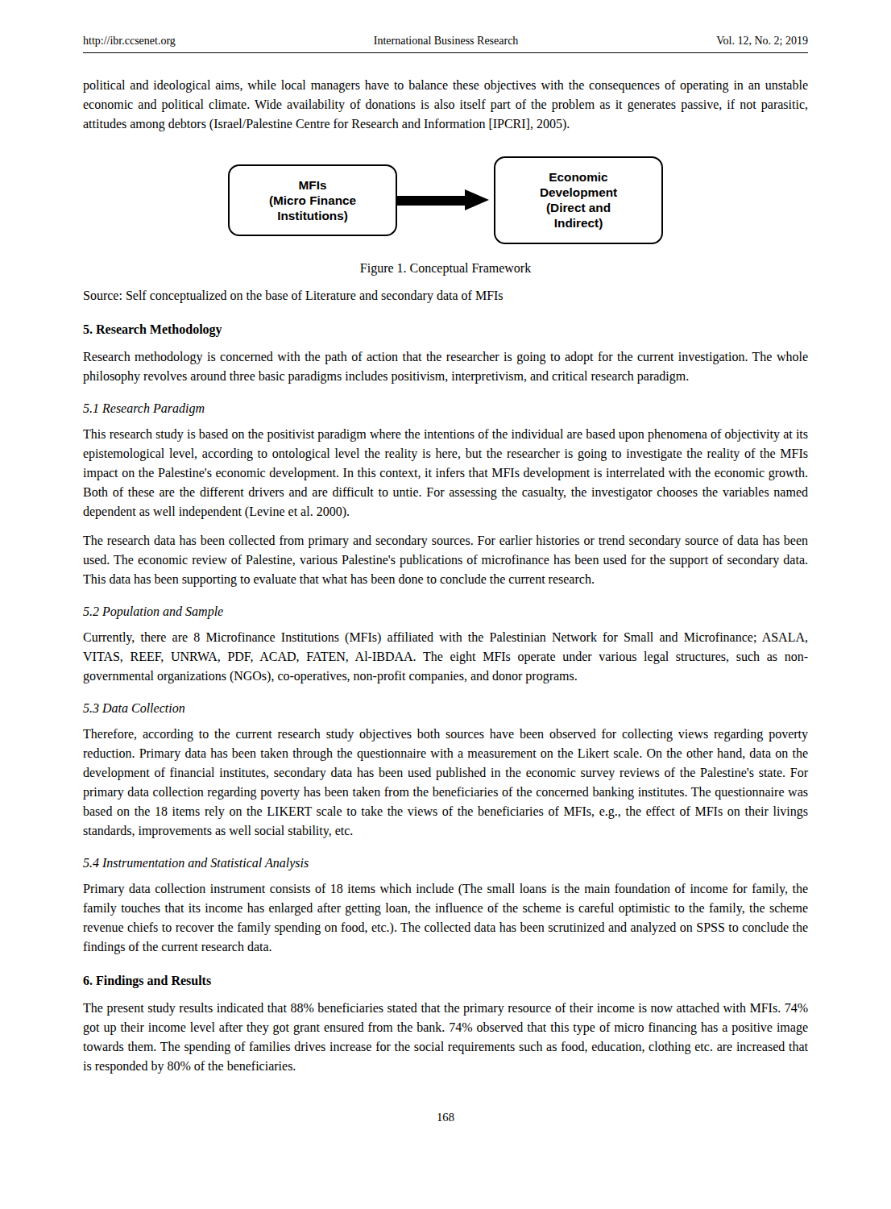http://ibr.ccsenet.org International Business Research Vol. 12, No. 2; 2019
political and ideological aims, while local managers have to balance these objectives with the consequences of operating in an unstable economic and political climate. Wide availability of donations is also itself part of the problem as it generates passive, if not parasitic, attitudes among debtors (Israel/Palestine Centre for Research and Information [IPCRI], 2005).
MFIs
(Micro Finance
Institutions)
Economic Development
(Direct and
Indirect)
Figure 1. Conceptual Framework
Source: Self conceptualized on the base of Literature and secondary data of MFIs
5. Research Methodology
Research methodology is concerned with the path of action that the researcher is going to adopt for the current investigation. The whole philosophy revolves around three basic paradigms includes positivism, interpretivism, and critical research paradigm.
5.1 Research Paradigm
This research study is based on the positivist paradigm where the intentions of the individual are based upon phenomena of objectivity at its epistemological level, according to ontological level the reality is here, but the researcher is going to investigate the reality of the MFIs impact on the Palestine's economic development. In this context, it infers that MFIs development is interrelated with the economic growth. Both of these are the different drivers and are difficult to untie. For assessing the casualty, the investigator chooses the variables named dependent as well independent (Levine et al. 2000).
The research data has been collected from primary and secondary sources. For earlier histories or trend secondary source of data has been used. The economic review of Palestine, various Palestine's publications of microfinance has been used for the support of secondary data. This data has been supporting to evaluate that what has been done to conclude the current research.
5.2 Population and Sample
Currently, there are 8 Microfinance Institutions (MFIs) affiliated with the Palestinian Network for Small and Microfinance; ASALA, VITAS, REEF, UNRWA, PDF, ACAD, FATEN, Al-IBDAA. The eight MFIs operate under various legal structures, such as non-governmental organizations (NGOs), co-operatives, non-profit companies, and donor programs.
5.3 Data Collection
Therefore, according to the current research study objectives both sources have been observed for collecting views regarding poverty reduction. Primary data has been taken through the questionnaire with a measurement on the Likert scale. On the other hand, data on the development of financial institutes, secondary data has been used published in the economic survey reviews of the Palestine's state. For primary data collection regarding poverty has been taken from the beneficiaries of the concerned banking institutes. The questionnaire was based on the 18 items rely on the LIKERT scale to take the views of the beneficiaries of MFIs, e.g., the effect of MFIs on their livings standards, improvements as well social stability, etc.
5.4 Instrumentation and Statistical Analysis
Primary data collection instrument consists of 18 items which include (The small loans is the main foundation of income for family, the family touches that its income has enlarged after getting loan, the influence of the scheme is careful optimistic to the family, the scheme revenue chiefs to recover the family spending on food, etc.). The collected data has been scrutinized and analyzed on SPSS to conclude the findings of the current research data.
6. Findings and Results
The present study results indicated that 88% beneficiaries stated that the primary resource of their income is now attached with MFIs. 74% got up their income level after they got grant ensured from the bank. 74% observed that this type of micro financing has a positive image towards them. The spending of families drives increase for the social requirements such as food, education, clothing etc. are increased that is responded by 80% of the beneficiaries.
168